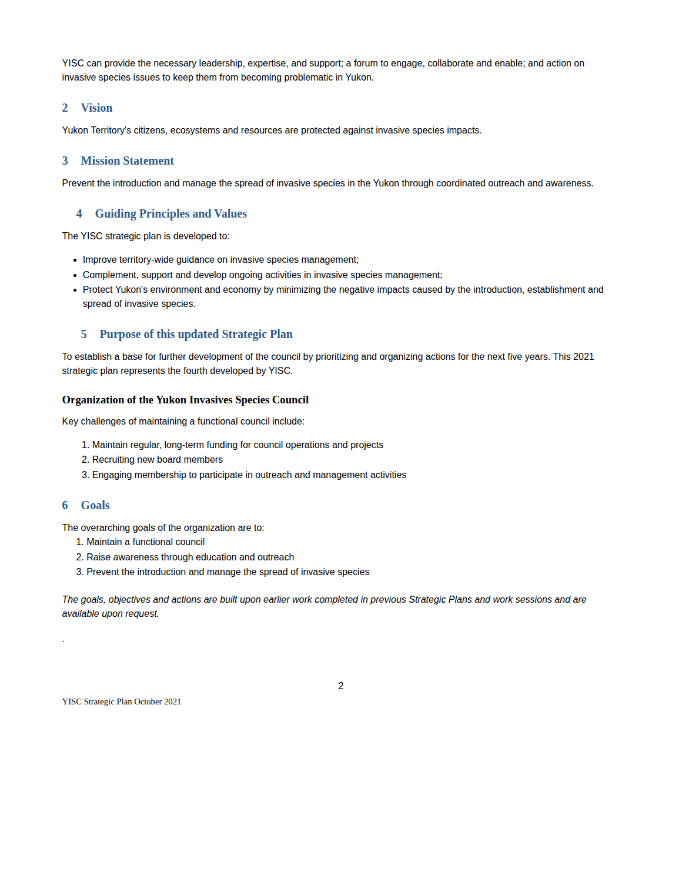YISC can provide the necessary leadership, expertise, and support; a forum to engage, collaborate and enable; and action on invasive species issues to keep them from becoming problematic in Yukon.
2 Vision
Yukon Territory's citizens, ecosystems and resources are protected against invasive species impacts.
3 Mission Statement
Prevent the introduction and manage the spread of invasive species in the Yukon through coordinated outreach and awareness.
4 Guiding Principles and Values
The YISC strategic plan is developed to:
Improve territory-wide guidance on invasive species management;
Complement, support and develop ongoing activities in invasive species management;
Protect Yukon's environment and economy by minimizing the negative impacts caused by the introduction, establishment and spread of invasive species.
5 Purpose of this updated Strategic Plan
To establish a base for further development of the council by prioritizing and organizing actions for the next five years. This 2021 strategic plan represents the fourth developed by YISC.
Organization of the Yukon Invasives Species Council
Key challenges of maintaining a functional council include:
Maintain regular, long-term funding for council operations and projects
Recruiting new board members
Engaging membership to participate in outreach and management activities
6 Goals
The overarching goals of the organization are to:
Maintain a functional council
Raise awareness through education and outreach
Prevent the introduction and manage the spread of invasive species
The goals, objectives and actions are built upon earlier work completed in previous Strategic Plans and work sessions and are available upon request.
.
2
YISC Strategic Plan October 2021